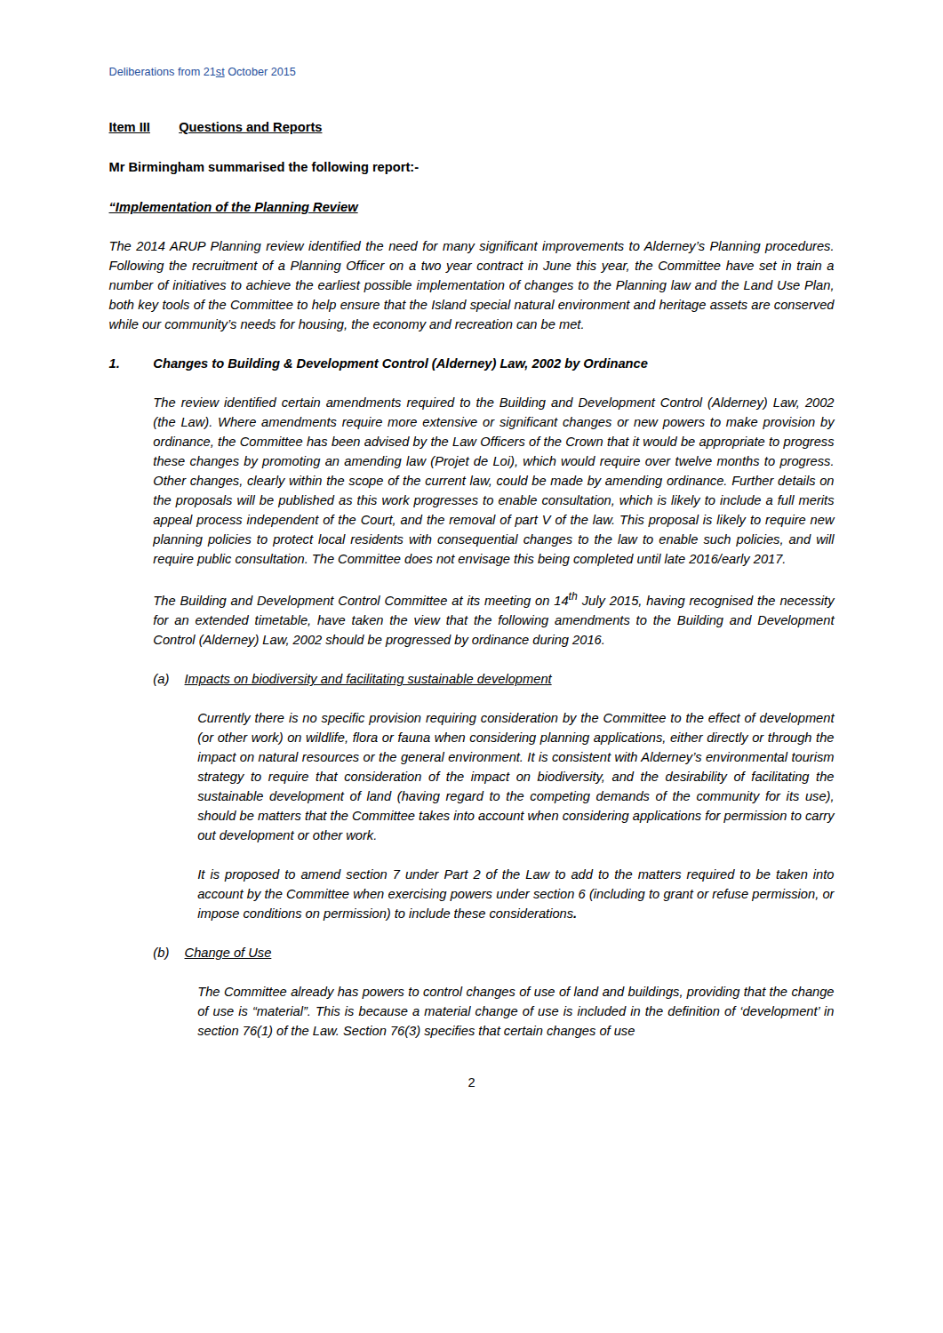Deliberations from 21st October 2015
Item III Questions and Reports
Mr Birmingham summarised the following report:-
“Implementation of the Planning Review
The 2014 ARUP Planning review identified the need for many significant improvements to Alderney’s Planning procedures. Following the recruitment of a Planning Officer on a two year contract in June this year, the Committee have set in train a number of initiatives to achieve the earliest possible implementation of changes to the Planning law and the Land Use Plan, both key tools of the Committee to help ensure that the Island special natural environment and heritage assets are conserved while our community’s needs for housing, the economy and recreation can be met.
1. Changes to Building & Development Control (Alderney) Law, 2002 by Ordinance
The review identified certain amendments required to the Building and Development Control (Alderney) Law, 2002 (the Law). Where amendments require more extensive or significant changes or new powers to make provision by ordinance, the Committee has been advised by the Law Officers of the Crown that it would be appropriate to progress these changes by promoting an amending law (Projet de Loi), which would require over twelve months to progress. Other changes, clearly within the scope of the current law, could be made by amending ordinance. Further details on the proposals will be published as this work progresses to enable consultation, which is likely to include a full merits appeal process independent of the Court, and the removal of part V of the law. This proposal is likely to require new planning policies to protect local residents with consequential changes to the law to enable such policies, and will require public consultation. The Committee does not envisage this being completed until late 2016/early 2017.
The Building and Development Control Committee at its meeting on 14th July 2015, having recognised the necessity for an extended timetable, have taken the view that the following amendments to the Building and Development Control (Alderney) Law, 2002 should be progressed by ordinance during 2016.
(a) Impacts on biodiversity and facilitating sustainable development
Currently there is no specific provision requiring consideration by the Committee to the effect of development (or other work) on wildlife, flora or fauna when considering planning applications, either directly or through the impact on natural resources or the general environment. It is consistent with Alderney’s environmental tourism strategy to require that consideration of the impact on biodiversity, and the desirability of facilitating the sustainable development of land (having regard to the competing demands of the community for its use), should be matters that the Committee takes into account when considering applications for permission to carry out development or other work.
It is proposed to amend section 7 under Part 2 of the Law to add to the matters required to be taken into account by the Committee when exercising powers under section 6 (including to grant or refuse permission, or impose conditions on permission) to include these considerations.
(b) Change of Use
The Committee already has powers to control changes of use of land and buildings, providing that the change of use is “material”. This is because a material change of use is included in the definition of ‘development’ in section 76(1) of the Law. Section 76(3) specifies that certain changes of use
2